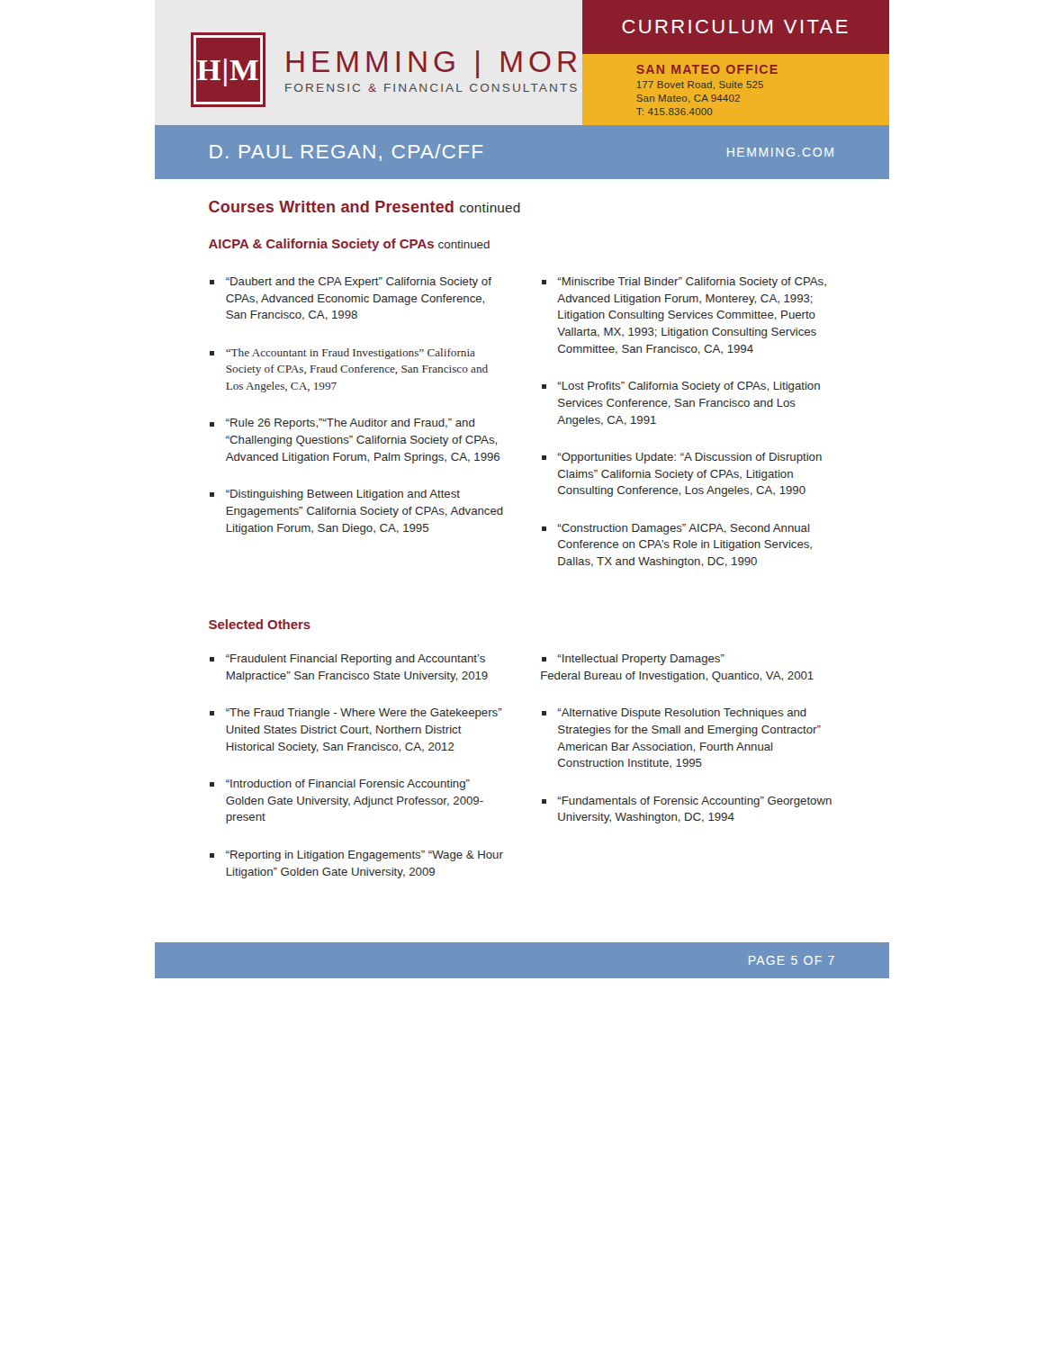H|M
HEMMING | MORSE
FORENSIC & FINANCIAL CONSULTANTS
CURRICULUM VITAE
SAN MATEO OFFICE
177 Bovet Road, Suite 525
San Mateo, CA 94402
T: 415.836.4000
D. PAUL REGAN, CPA/CFF
HEMMING.COM
Courses Written and Presented continued
AICPA & California Society of CPAs continued
“Daubert and the CPA Expert” California Society of CPAs, Advanced Economic Damage Conference, San Francisco, CA, 1998
“The Accountant in Fraud Investigations” California Society of CPAs, Fraud Conference, San Francisco and Los Angeles, CA, 1997
“Rule 26 Reports,”“The Auditor and Fraud,” and “Challenging Questions” California Society of CPAs, Advanced Litigation Forum, Palm Springs, CA, 1996
“Distinguishing Between Litigation and Attest Engagements” California Society of CPAs, Advanced Litigation Forum, San Diego, CA, 1995
“Miniscribe Trial Binder” California Society of CPAs, Advanced Litigation Forum, Monterey, CA, 1993; Litigation Consulting Services Committee, Puerto Vallarta, MX, 1993; Litigation Consulting Services Committee, San Francisco, CA, 1994
“Lost Profits” California Society of CPAs, Litigation Services Conference, San Francisco and Los Angeles, CA, 1991
“Opportunities Update: “A Discussion of Disruption Claims” California Society of CPAs, Litigation Consulting Conference, Los Angeles, CA, 1990
“Construction Damages” AICPA, Second Annual Conference on CPA’s Role in Litigation Services, Dallas, TX and Washington, DC, 1990
Selected Others
“Fraudulent Financial Reporting and Accountant’s Malpractice” San Francisco State University, 2019
“The Fraud Triangle - Where Were the Gatekeepers” United States District Court, Northern District Historical Society, San Francisco, CA, 2012
“Introduction of Financial Forensic Accounting” Golden Gate University, Adjunct Professor, 2009-present
“Reporting in Litigation Engagements” “Wage & Hour Litigation” Golden Gate University, 2009
“Intellectual Property Damages”Federal Bureau of Investigation, Quantico, VA, 2001
“Alternative Dispute Resolution Techniques and Strategies for the Small and Emerging Contractor” American Bar Association, Fourth Annual Construction Institute, 1995
“Fundamentals of Forensic Accounting” Georgetown University, Washington, DC, 1994
PAGE 5 OF 7